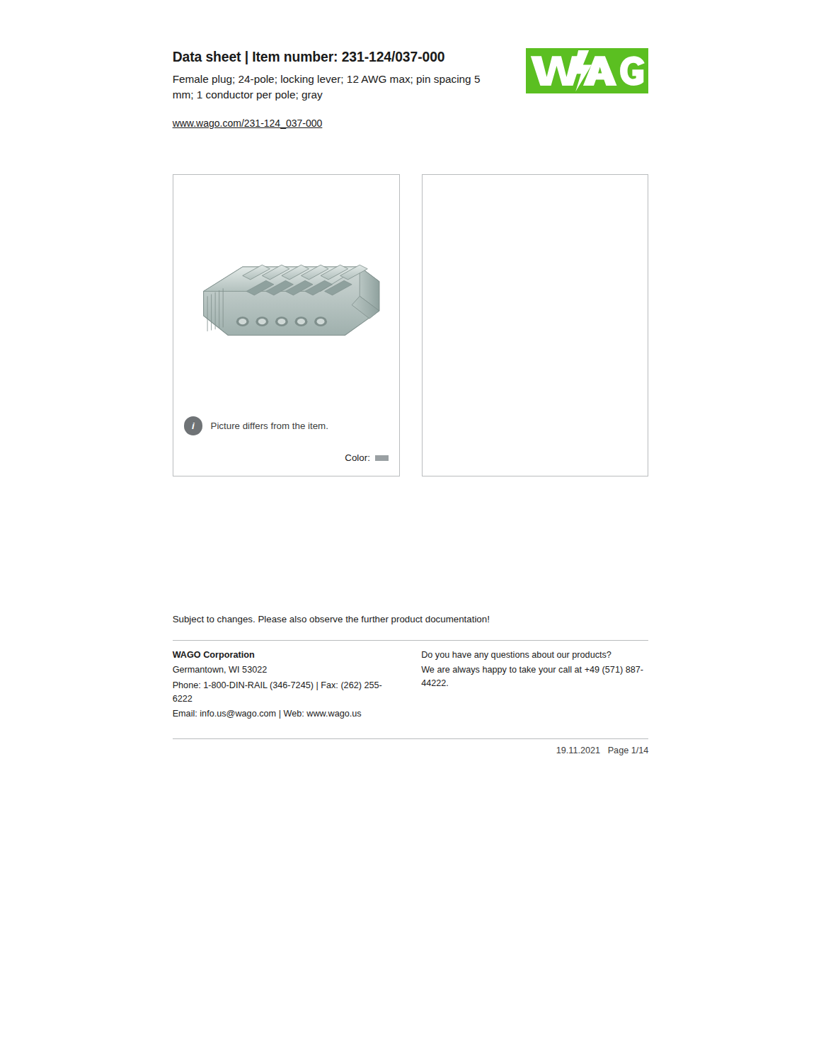Data sheet | Item number: 231-124/037-000
Female plug; 24-pole; locking lever; 12 AWG max; pin spacing 5 mm; 1 conductor per pole; gray
www.wago.com/231-124_037-000
i Picture differs from the item.
Color:
Subject to changes. Please also observe the further product documentation!
WAGO Corporation
Germantown, WI 53022
Phone: 1-800-DIN-RAIL (346-7245) | Fax: (262) 255-6222
Email: info.us@wago.com | Web: www.wago.us
Do you have any questions about our products?
We are always happy to take your call at +49 (571) 887-44222.
19.11.2021 Page 1/14